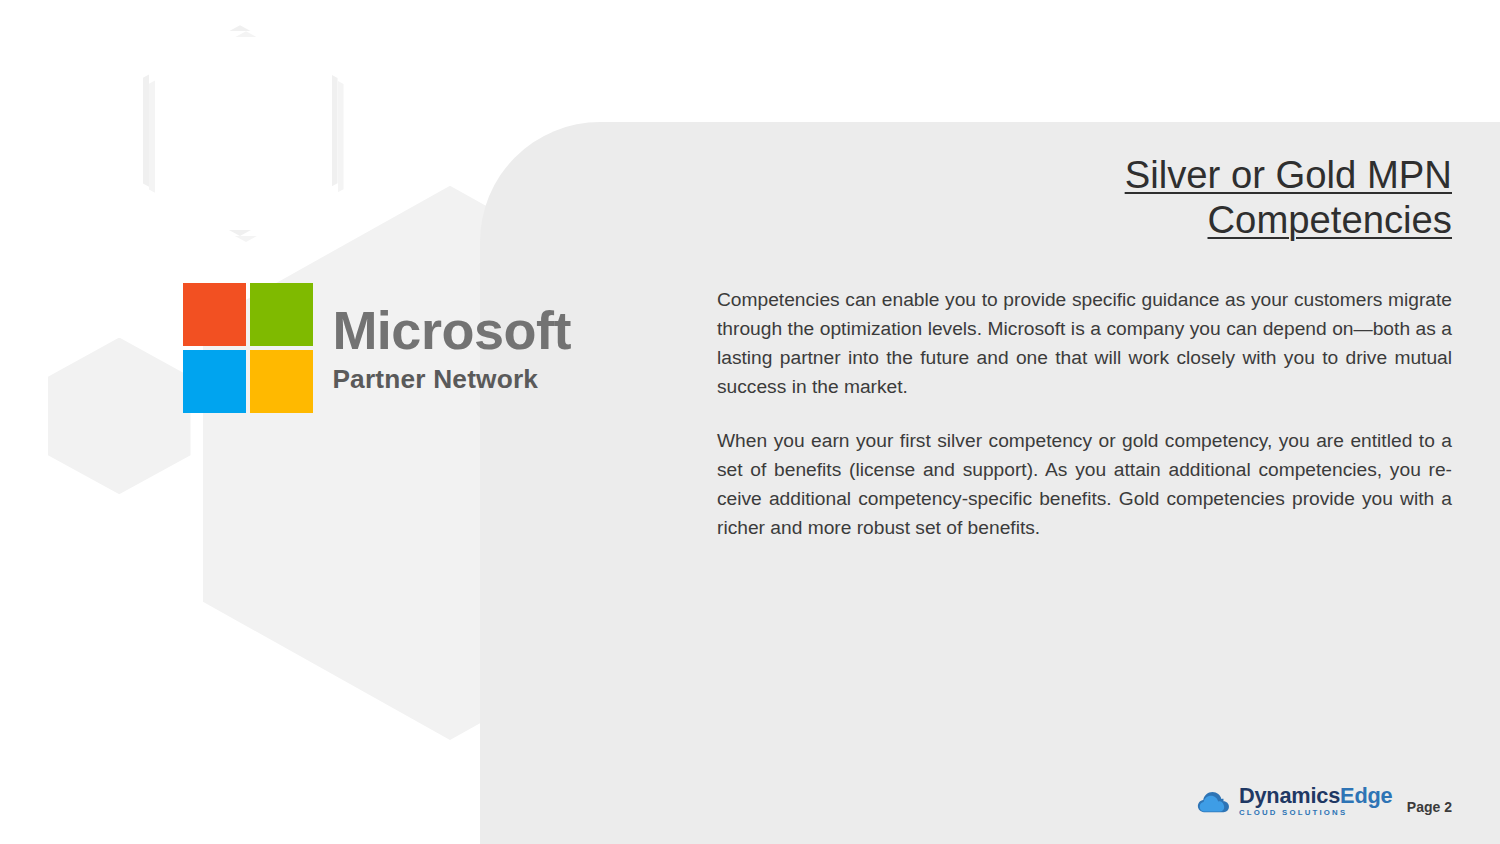Microsoft Partner Network
Silver or Gold MPN
Competencies
Competencies can enable you to provide specific guidance as your customers migrate through the optimization levels. Microsoft is a company you can depend on—both as a lasting partner into the future and one that will work closely with you to drive mutual success in the market.
When you earn your first silver competency or gold competency, you are entitled to a set of benefits (license and support). As you attain additional competencies, you receive additional competency-specific benefits. Gold competencies provide you with a richer and more robust set of benefits.
DynamicsEdge CLOUD SOLUTIONS
Page 2